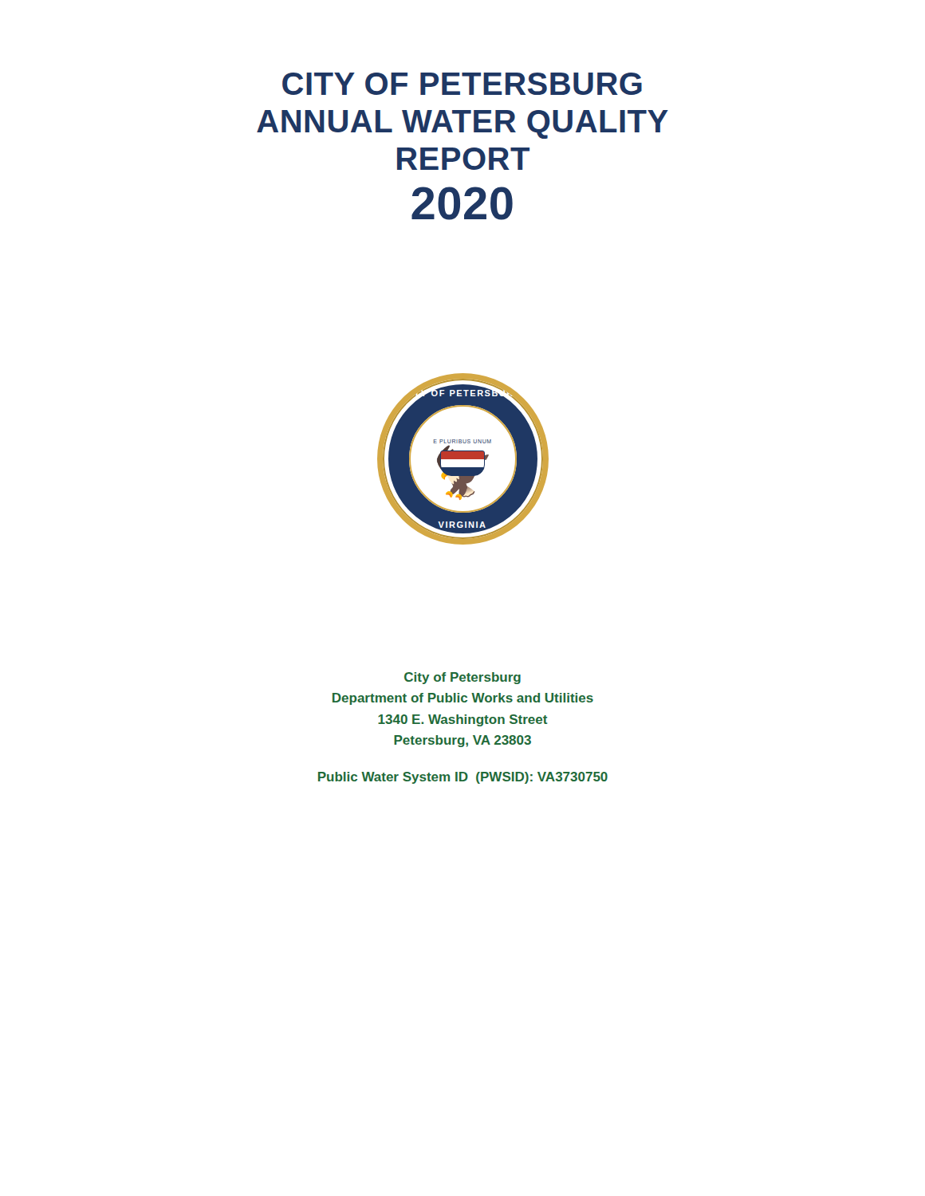CITY OF PETERSBURG
ANNUAL WATER QUALITY REPORT 2020
City of Petersburg
Virginia
E Pluribus Unum
🦅
City of Petersburg
Department of Public Works and Utilities
1340 E. Washington Street
Petersburg, VA 23803 Public Water System ID (PWSID): VA3730750